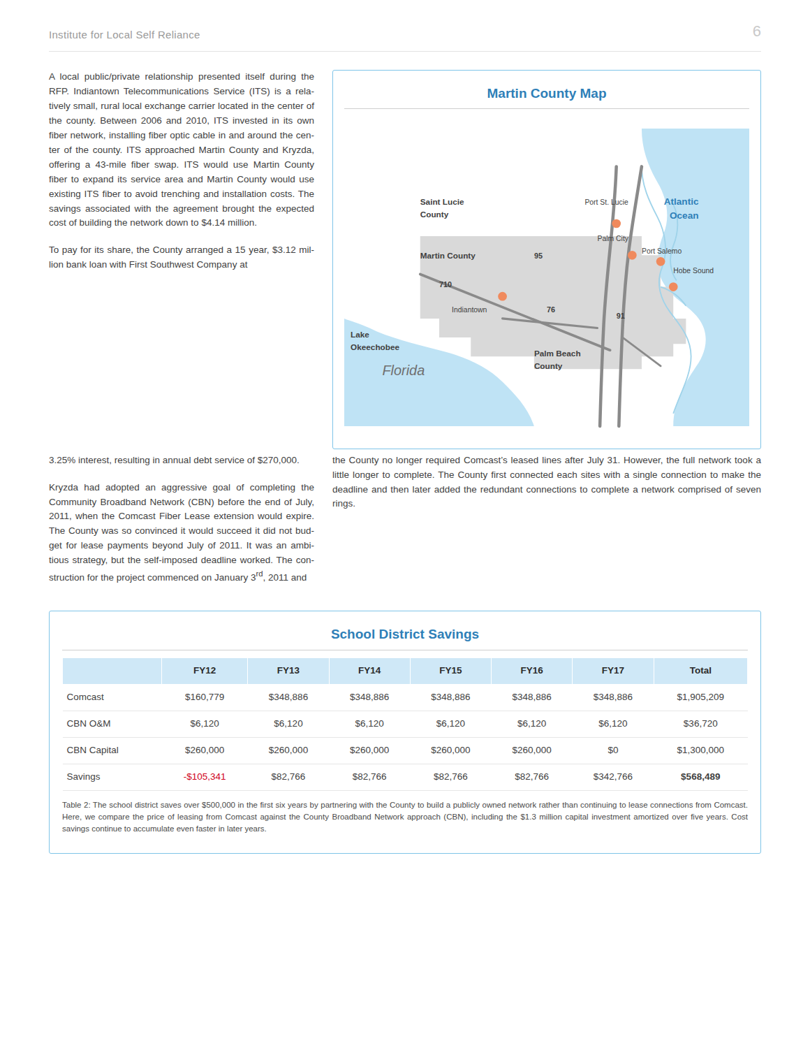Institute for Local Self Reliance
6
A local public/private relationship presented itself during the RFP. Indiantown Telecommunications Service (ITS) is a relatively small, rural local exchange carrier located in the center of the county. Between 2006 and 2010, ITS invested in its own fiber network, installing fiber optic cable in and around the center of the county. ITS approached Martin County and Kryzda, offering a 43-mile fiber swap. ITS would use Martin County fiber to expand its service area and Martin County would use existing ITS fiber to avoid trenching and installation costs. The savings associated with the agreement brought the expected cost of building the network down to $4.14 million.
To pay for its share, the County arranged a 15 year, $3.12 million bank loan with First Southwest Company at
Martin County Map
Saint Lucie County Port St. Lucie Atlantic Ocean Palm City Martin County 95 Port Salemo Hobe Sound 710 Indiantown 76 91 Lake Okeechobee Palm Beach County Florida
3.25% interest, resulting in annual debt service of $270,000.
Kryzda had adopted an aggressive goal of completing the Community Broadband Network (CBN) before the end of July, 2011, when the Comcast Fiber Lease extension would expire. The County was so convinced it would succeed it did not budget for lease payments beyond July of 2011. It was an ambitious strategy, but the self-imposed deadline worked. The construction for the project commenced on January 3rd, 2011 and
the County no longer required Comcast’s leased lines after July 31. However, the full network took a little longer to complete. The County first connected each sites with a single connection to make the deadline and then later added the redundant connections to complete a network comprised of seven rings.
School District Savings
| | FY12 | FY13 | FY14 | FY15 | FY16 | FY17 | Total |
| --- | --- | --- | --- | --- | --- | --- | --- |
| Comcast | $160,779 | $348,886 | $348,886 | $348,886 | $348,886 | $348,886 | $1,905,209 |
| CBN O&M | $6,120 | $6,120 | $6,120 | $6,120 | $6,120 | $6,120 | $36,720 |
| CBN Capital | $260,000 | $260,000 | $260,000 | $260,000 | $260,000 | $0 | $1,300,000 |
| Savings | -$105,341 | $82,766 | $82,766 | $82,766 | $82,766 | $342,766 | $568,489 |
Table 2: The school district saves over $500,000 in the first six years by partnering with the County to build a publicly owned network rather than continuing to lease connections from Comcast. Here, we compare the price of leasing from Comcast against the County Broadband Network approach (CBN), including the $1.3 million capital investment amortized over five years. Cost savings continue to accumulate even faster in later years.